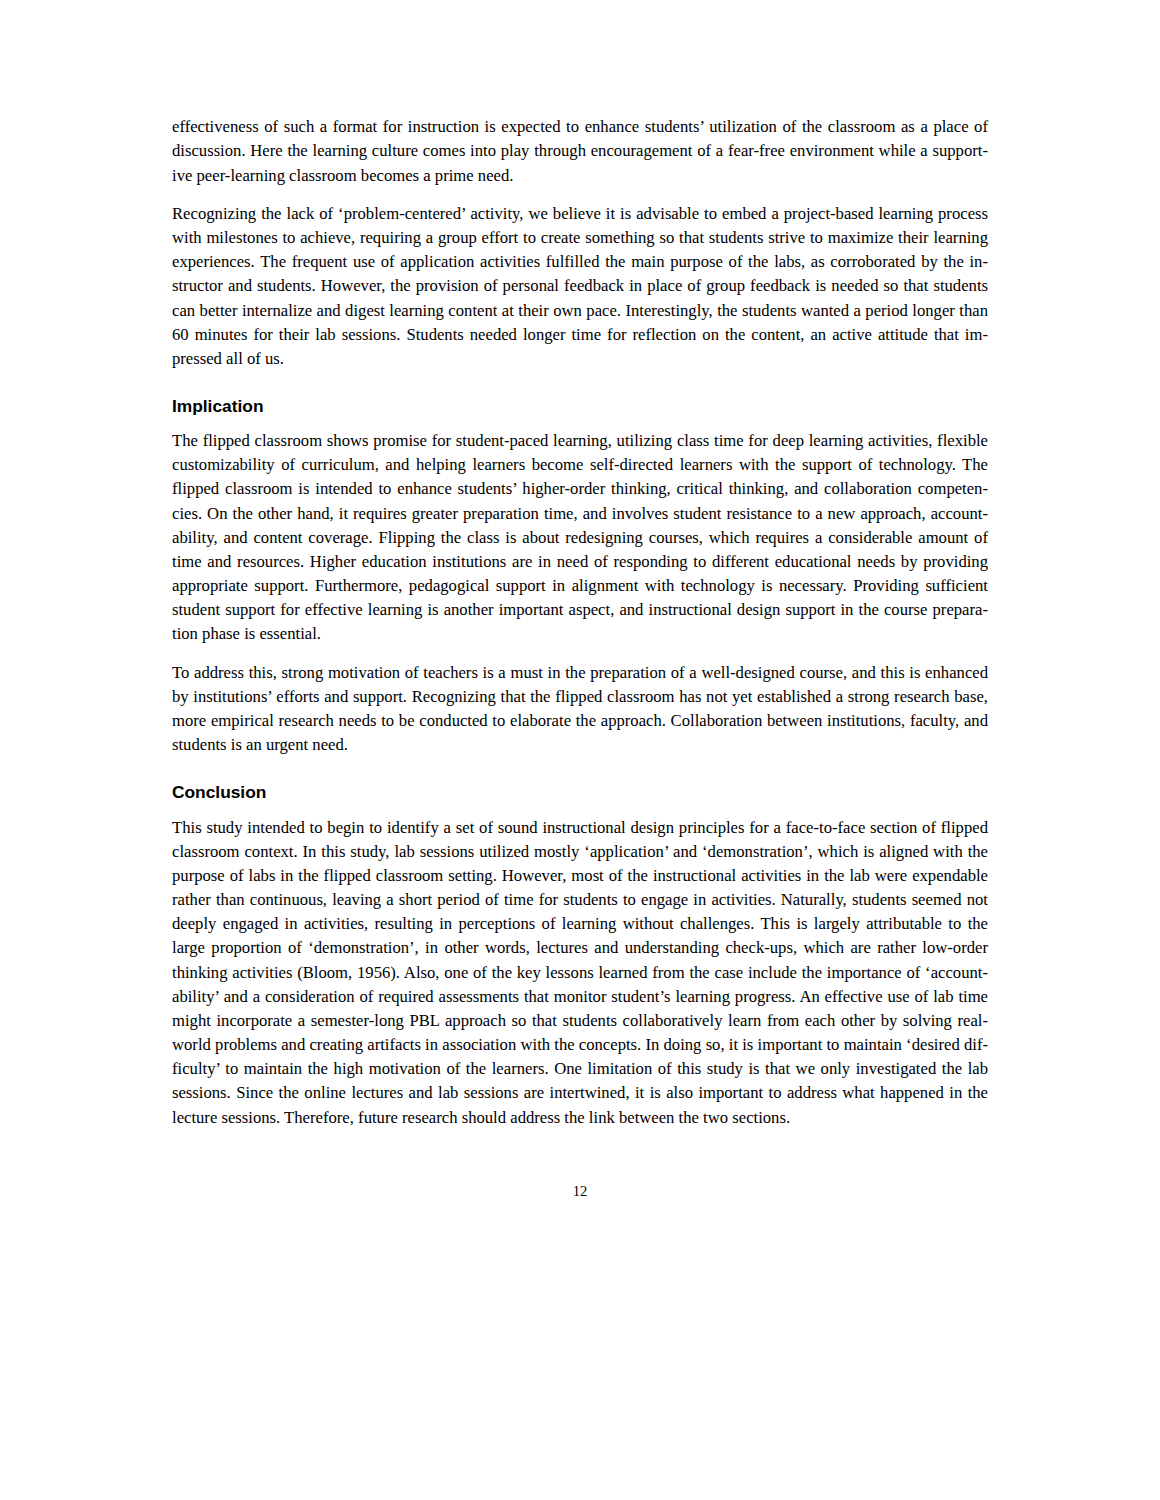effectiveness of such a format for instruction is expected to enhance students’ utilization of the classroom as a place of discussion. Here the learning culture comes into play through encouragement of a fear-free environment while a supportive peer-learning classroom becomes a prime need.
Recognizing the lack of ‘problem-centered’ activity, we believe it is advisable to embed a project-based learning process with milestones to achieve, requiring a group effort to create something so that students strive to maximize their learning experiences. The frequent use of application activities fulfilled the main purpose of the labs, as corroborated by the instructor and students. However, the provision of personal feedback in place of group feedback is needed so that students can better internalize and digest learning content at their own pace. Interestingly, the students wanted a period longer than 60 minutes for their lab sessions. Students needed longer time for reflection on the content, an active attitude that impressed all of us.
Implication
The flipped classroom shows promise for student-paced learning, utilizing class time for deep learning activities, flexible customizability of curriculum, and helping learners become self-directed learners with the support of technology. The flipped classroom is intended to enhance students’ higher-order thinking, critical thinking, and collaboration competencies. On the other hand, it requires greater preparation time, and involves student resistance to a new approach, accountability, and content coverage. Flipping the class is about redesigning courses, which requires a considerable amount of time and resources. Higher education institutions are in need of responding to different educational needs by providing appropriate support. Furthermore, pedagogical support in alignment with technology is necessary. Providing sufficient student support for effective learning is another important aspect, and instructional design support in the course preparation phase is essential.
To address this, strong motivation of teachers is a must in the preparation of a well-designed course, and this is enhanced by institutions’ efforts and support. Recognizing that the flipped classroom has not yet established a strong research base, more empirical research needs to be conducted to elaborate the approach. Collaboration between institutions, faculty, and students is an urgent need.
Conclusion
This study intended to begin to identify a set of sound instructional design principles for a face-to-face section of flipped classroom context. In this study, lab sessions utilized mostly ‘application’ and ‘demonstration’, which is aligned with the purpose of labs in the flipped classroom setting. However, most of the instructional activities in the lab were expendable rather than continuous, leaving a short period of time for students to engage in activities. Naturally, students seemed not deeply engaged in activities, resulting in perceptions of learning without challenges. This is largely attributable to the large proportion of ‘demonstration’, in other words, lectures and understanding check-ups, which are rather low-order thinking activities (Bloom, 1956). Also, one of the key lessons learned from the case include the importance of ‘accountability’ and a consideration of required assessments that monitor student’s learning progress. An effective use of lab time might incorporate a semester-long PBL approach so that students collaboratively learn from each other by solving real-world problems and creating artifacts in association with the concepts. In doing so, it is important to maintain ‘desired difficulty’ to maintain the high motivation of the learners. One limitation of this study is that we only investigated the lab sessions. Since the online lectures and lab sessions are intertwined, it is also important to address what happened in the lecture sessions. Therefore, future research should address the link between the two sections.
12